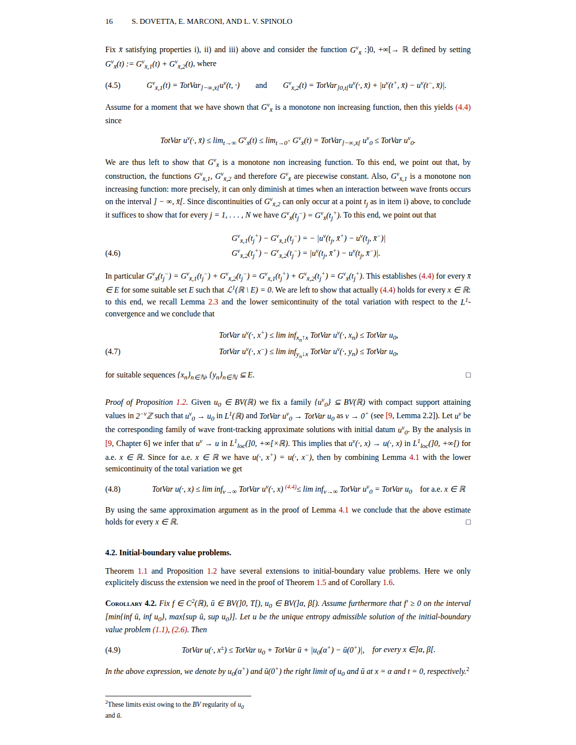16 S. DOVETTA, E. MARCONI, AND L. V. SPINOLO
Fix x̄ satisfying properties i), ii) and iii) above and consider the function Gνx̄ :]0, +∞[→ ℝ defined by setting Gνx̄(t) := Gνx̄,1(t) + Gνx̄,2(t), where
(4.5)
Gνx̄,1(t) = TotVar]−∞,x̄[uν(t, ·) and Gνx̄,2(t) = TotVar]0,t[uν(·, x̄) + |uν(t+, x̄) − uν(t−, x̄)|.
Assume for a moment that we have shown that Gνx̄ is a monotone non increasing function, then this yields (4.4) since
TotVar uν(·, x̄) ≤ limt→∞ Gνx̄(t) ≤ limt→0+ Gνx̄(t) = TotVar]−∞,x̄[ uν0 ≤ TotVar uν0.
We are thus left to show that Gνx̄ is a monotone non increasing function. To this end, we point out that, by construction, the functions Gνx̄,1, Gνx̄,2 and therefore Gνx̄ are piecewise constant. Also, Gνx̄,1 is a monotone non increasing function: more precisely, it can only diminish at times when an interaction between wave fronts occurs on the interval ] − ∞, x̄[. Since discontinuities of Gνx̄,2 can only occur at a point tj as in item i) above, to conclude it suffices to show that for every j = 1, . . . , N we have Gνx̄(tj−) = Gνx̄(tj+). To this end, we point out that
(4.6)
Gνx̄,1(tj+) − Gνx̄,1(tj−) = − |uν(tj, x̄+) − uν(tj, x̄−)|
Gνx̄,2(tj+) − Gνx̄,2(tj−) = |uν(tj, x̄+) − uν(tj, x̄−)|.
In particular Gνx̄(tj−) = Gνx̄,1(tj−) + Gνx̄,2(tj−) = Gνx̄,1(tj+) + Gνx̄,2(tj+) = Gνx̄(tj+). This establishes (4.4) for every x̄ ∈ E for some suitable set E such that ℒ1(ℝ \ E) = 0. We are left to show that actually (4.4) holds for every x ∈ ℝ: to this end, we recall Lemma 2.3 and the lower semicontinuity of the total variation with respect to the L1-convergence and we conclude that
(4.7)
TotVar uν(·, x+) ≤ lim infxn↑x TotVar uν(·, xn) ≤ TotVar u0,
TotVar uν(·, x−) ≤ lim infyn↓x TotVar uν(·, yn) ≤ TotVar u0,
for suitable sequences {xn}n∈ℕ, {yn}n∈ℕ ⊆ E. □
Proof of Proposition 1.2. Given u0 ∈ BV(ℝ) we fix a family {uν0} ⊆ BV(ℝ) with compact support attaining values in 2−νℤ such that uν0 → u0 in L1(ℝ) and TotVar uν0 → TotVar u0 as ν → 0+ (see [9, Lemma 2.2]). Let uν be the corresponding family of wave front-tracking approximate solutions with initial datum uν0. By the analysis in [9, Chapter 6] we infer that uν → u in L1loc(]0, +∞[×ℝ). This implies that uν(·, x) → u(·, x) in L1loc(]0, +∞[) for a.e. x ∈ ℝ. Since for a.e. x ∈ ℝ we have u(·, x+) = u(·, x−), then by combining Lemma 4.1 with the lower semicontinuity of the total variation we get
(4.8)
TotVar u(·, x) ≤ lim infν→∞ TotVar uν(·, x) (4.4)≤ lim infν→∞ TotVar uν0 = TotVar u0 for a.e. x ∈ ℝ
By using the same approximation argument as in the proof of Lemma 4.1 we conclude that the above estimate holds for every x ∈ ℝ. □
4.2. Initial-boundary value problems.
Theorem 1.1 and Proposition 1.2 have several extensions to initial-boundary value problems. Here we only explicitely discuss the extension we need in the proof of Theorem 1.5 and of Corollary 1.6.
Corollary 4.2. Fix f ∈ C2(ℝ), ū ∈ BV(]0, T[), u0 ∈ BV(]α, β[). Assume furthermore that f′ ≥ 0 on the interval [min{inf ū, inf u0}, max{sup ū, sup u0}]. Let u be the unique entropy admissible solution of the initial-boundary value problem (1.1), (2.6). Then
(4.9)
TotVar u(·, x±) ≤ TotVar u0 + TotVar ū + |u0(α+) − ū(0+)|, for every x ∈]α, β[.
In the above expression, we denote by u0(α+) and ū(0+) the right limit of u0 and ū at x = α and t = 0, respectively.2
2These limits exist owing to the BV regularity of u0 and ū.